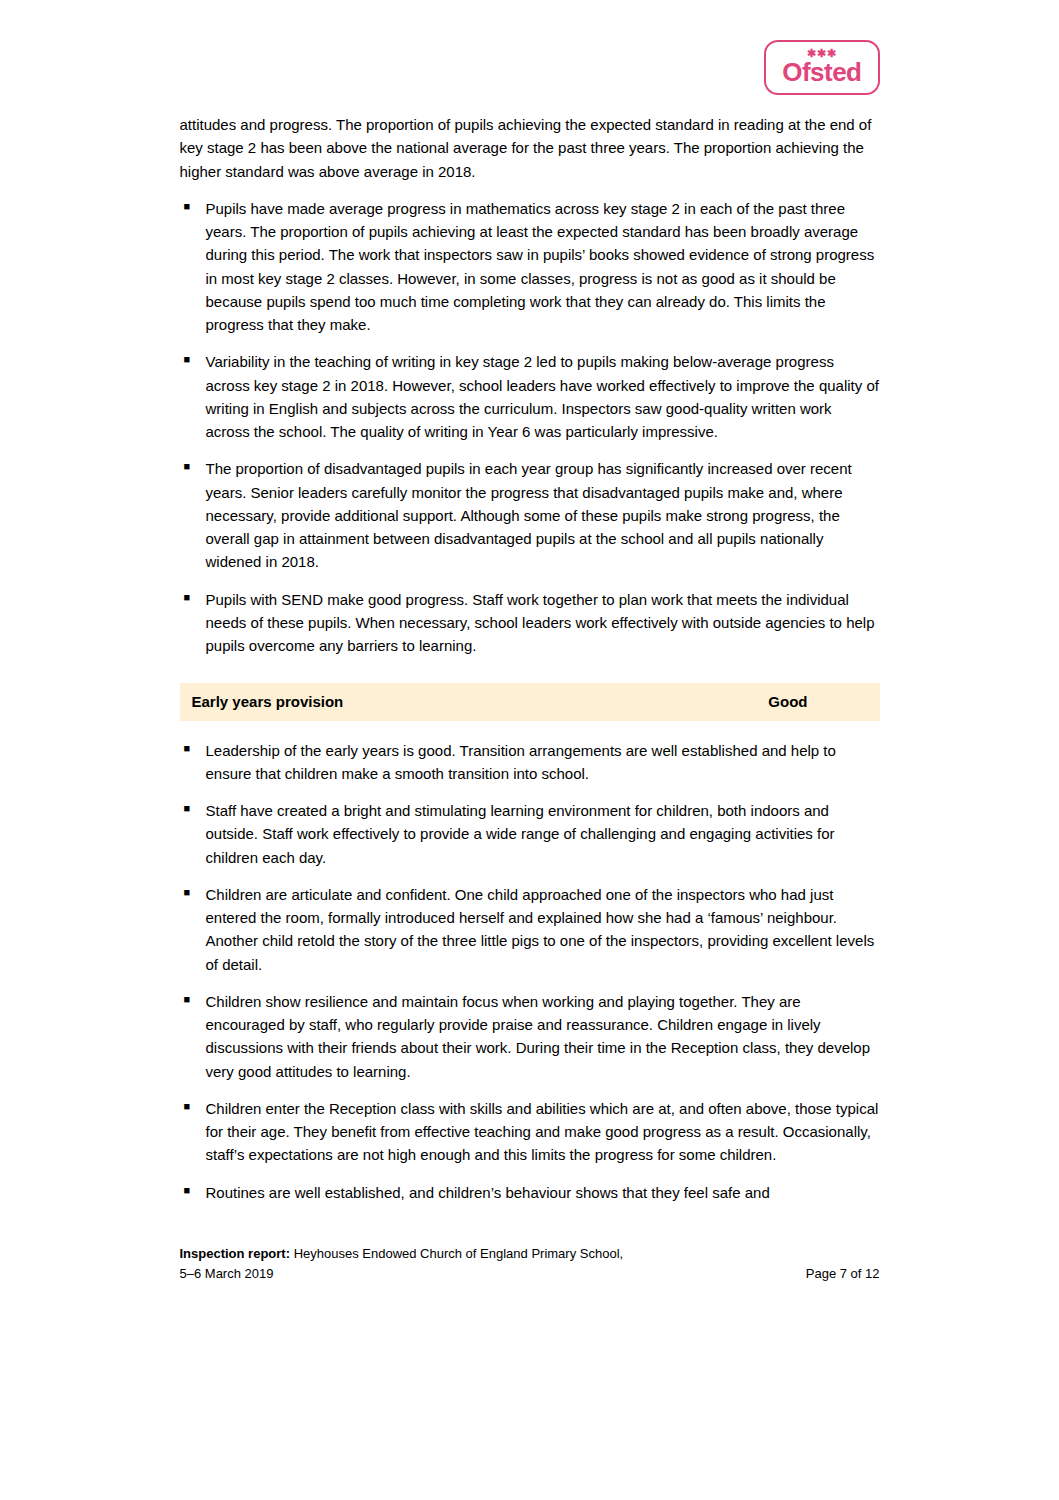✱✱✱
Ofsted
attitudes and progress. The proportion of pupils achieving the expected standard in reading at the end of key stage 2 has been above the national average for the past three years. The proportion achieving the higher standard was above average in 2018.
Pupils have made average progress in mathematics across key stage 2 in each of the past three years. The proportion of pupils achieving at least the expected standard has been broadly average during this period. The work that inspectors saw in pupils’ books showed evidence of strong progress in most key stage 2 classes. However, in some classes, progress is not as good as it should be because pupils spend too much time completing work that they can already do. This limits the progress that they make.
Variability in the teaching of writing in key stage 2 led to pupils making below-average progress across key stage 2 in 2018. However, school leaders have worked effectively to improve the quality of writing in English and subjects across the curriculum. Inspectors saw good-quality written work across the school. The quality of writing in Year 6 was particularly impressive.
The proportion of disadvantaged pupils in each year group has significantly increased over recent years. Senior leaders carefully monitor the progress that disadvantaged pupils make and, where necessary, provide additional support. Although some of these pupils make strong progress, the overall gap in attainment between disadvantaged pupils at the school and all pupils nationally widened in 2018.
Pupils with SEND make good progress. Staff work together to plan work that meets the individual needs of these pupils. When necessary, school leaders work effectively with outside agencies to help pupils overcome any barriers to learning.
Early years provision Good
Leadership of the early years is good. Transition arrangements are well established and help to ensure that children make a smooth transition into school.
Staff have created a bright and stimulating learning environment for children, both indoors and outside. Staff work effectively to provide a wide range of challenging and engaging activities for children each day.
Children are articulate and confident. One child approached one of the inspectors who had just entered the room, formally introduced herself and explained how she had a ‘famous’ neighbour. Another child retold the story of the three little pigs to one of the inspectors, providing excellent levels of detail.
Children show resilience and maintain focus when working and playing together. They are encouraged by staff, who regularly provide praise and reassurance. Children engage in lively discussions with their friends about their work. During their time in the Reception class, they develop very good attitudes to learning.
Children enter the Reception class with skills and abilities which are at, and often above, those typical for their age. They benefit from effective teaching and make good progress as a result. Occasionally, staff’s expectations are not high enough and this limits the progress for some children.
Routines are well established, and children’s behaviour shows that they feel safe and
Inspection report: Heyhouses Endowed Church of England Primary School,
5–6 March 2019
Page 7 of 12